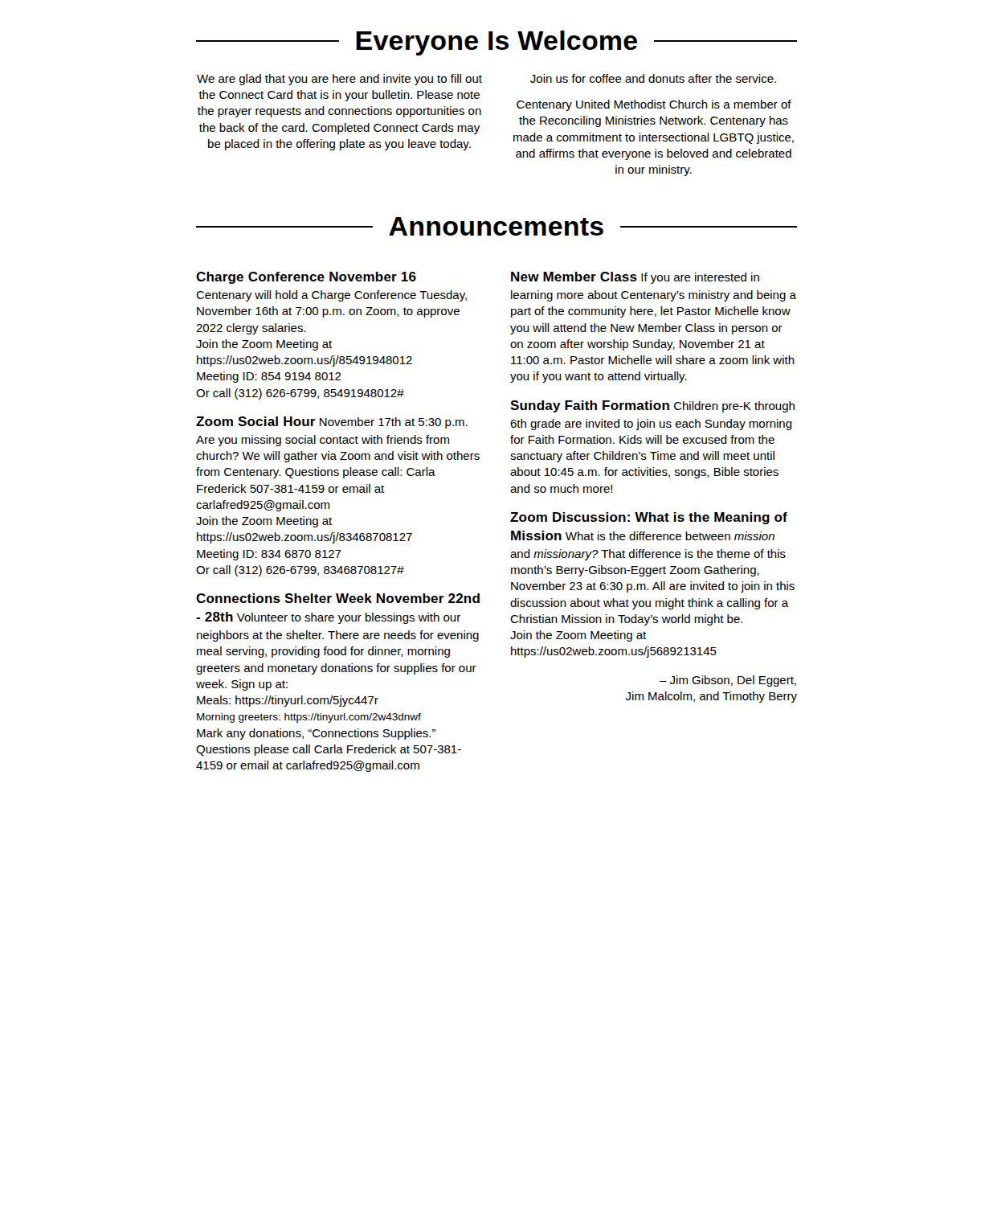Everyone Is Welcome
We are glad that you are here and invite you to fill out the Connect Card that is in your bulletin. Please note the prayer requests and connections opportunities on the back of the card. Completed Connect Cards may be placed in the offering plate as you leave today.
Join us for coffee and donuts after the service.
Centenary United Methodist Church is a member of the Reconciling Ministries Network. Centenary has made a commitment to intersectional LGBTQ justice, and affirms that everyone is beloved and celebrated in our ministry.
Announcements
Charge Conference November 16
Centenary will hold a Charge Conference Tuesday, November 16th at 7:00 p.m. on Zoom, to approve 2022 clergy salaries.
Join the Zoom Meeting at
https://us02web.zoom.us/j/85491948012
Meeting ID: 854 9194 8012
Or call (312) 626-6799, 85491948012#
Zoom Social Hour November 17th at 5:30 p.m. Are you missing social contact with friends from church? We will gather via Zoom and visit with others from Centenary. Questions please call: Carla Frederick 507-381-4159 or email at carlafred925@gmail.com
Join the Zoom Meeting at
https://us02web.zoom.us/j/83468708127
Meeting ID: 834 6870 8127
Or call (312) 626-6799, 83468708127#
Connections Shelter Week November 22nd - 28th Volunteer to share your blessings with our neighbors at the shelter. There are needs for evening meal serving, providing food for dinner, morning greeters and monetary donations for supplies for our week. Sign up at:
Meals: https://tinyurl.com/5jyc447r
Morning greeters: https://tinyurl.com/2w43dnwf
Mark any donations, “Connections Supplies.”
Questions please call Carla Frederick at 507-381-4159 or email at carlafred925@gmail.com
New Member Class If you are interested in learning more about Centenary’s ministry and being a part of the community here, let Pastor Michelle know you will attend the New Member Class in person or on zoom after worship Sunday, November 21 at 11:00 a.m. Pastor Michelle will share a zoom link with you if you want to attend virtually.
Sunday Faith Formation Children pre-K through 6th grade are invited to join us each Sunday morning for Faith Formation. Kids will be excused from the sanctuary after Children’s Time and will meet until about 10:45 a.m. for activities, songs, Bible stories and so much more!
Zoom Discussion: What is the Meaning of Mission What is the difference between mission and missionary? That difference is the theme of this month’s Berry-Gibson-Eggert Zoom Gathering, November 23 at 6:30 p.m. All are invited to join in this discussion about what you might think a calling for a Christian Mission in Today’s world might be.
Join the Zoom Meeting at
https://us02web.zoom.us/j5689213145
– Jim Gibson, Del Eggert,
Jim Malcolm, and Timothy Berry